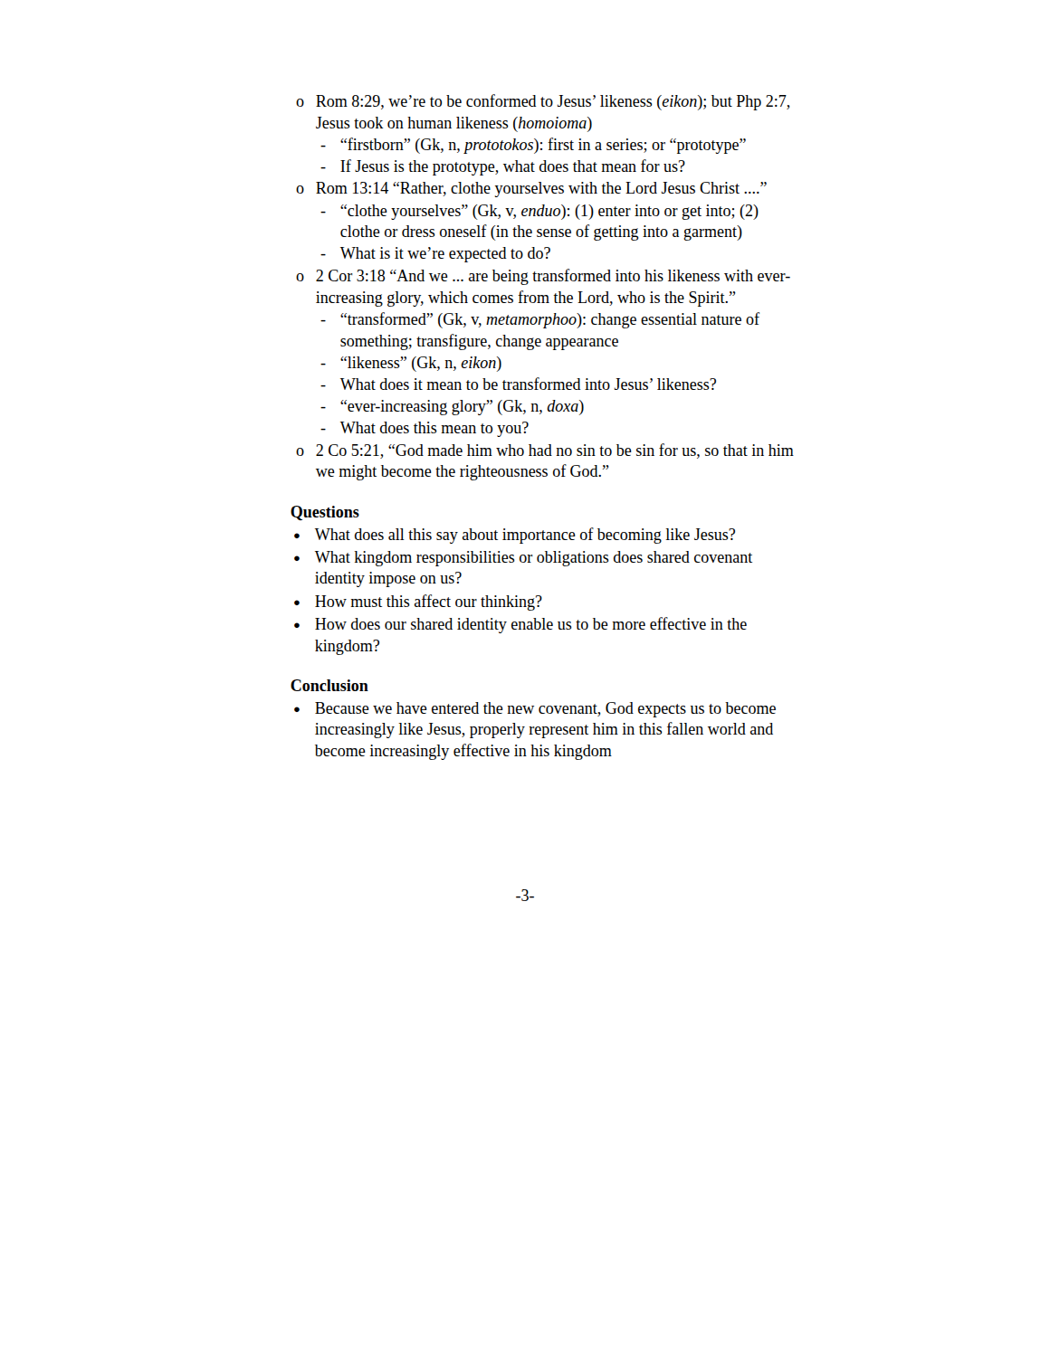Rom 8:29, we’re to be conformed to Jesus’ likeness (eikon); but Php 2:7, Jesus took on human likeness (homoioma)
“firstborn” (Gk, n, prototokos): first in a series; or “prototype”
If Jesus is the prototype, what does that mean for us?
Rom 13:14 “Rather, clothe yourselves with the Lord Jesus Christ ....”
“clothe yourselves” (Gk, v, enduo): (1) enter into or get into; (2) clothe or dress oneself (in the sense of getting into a garment)
What is it we’re expected to do?
2 Cor 3:18 “And we ... are being transformed into his likeness with ever-increasing glory, which comes from the Lord, who is the Spirit.”
“transformed” (Gk, v, metamorphoo): change essential nature of something; transfigure, change appearance
“likeness” (Gk, n, eikon)
What does it mean to be transformed into Jesus’ likeness?
“ever-increasing glory” (Gk, n, doxa)
What does this mean to you?
2 Co 5:21, “God made him who had no sin to be sin for us, so that in him we might become the righteousness of God.”
Questions
What does all this say about importance of becoming like Jesus?
What kingdom responsibilities or obligations does shared covenant identity impose on us?
How must this affect our thinking?
How does our shared identity enable us to be more effective in the kingdom?
Conclusion
Because we have entered the new covenant, God expects us to become increasingly like Jesus, properly represent him in this fallen world and become increasingly effective in his kingdom
-3-